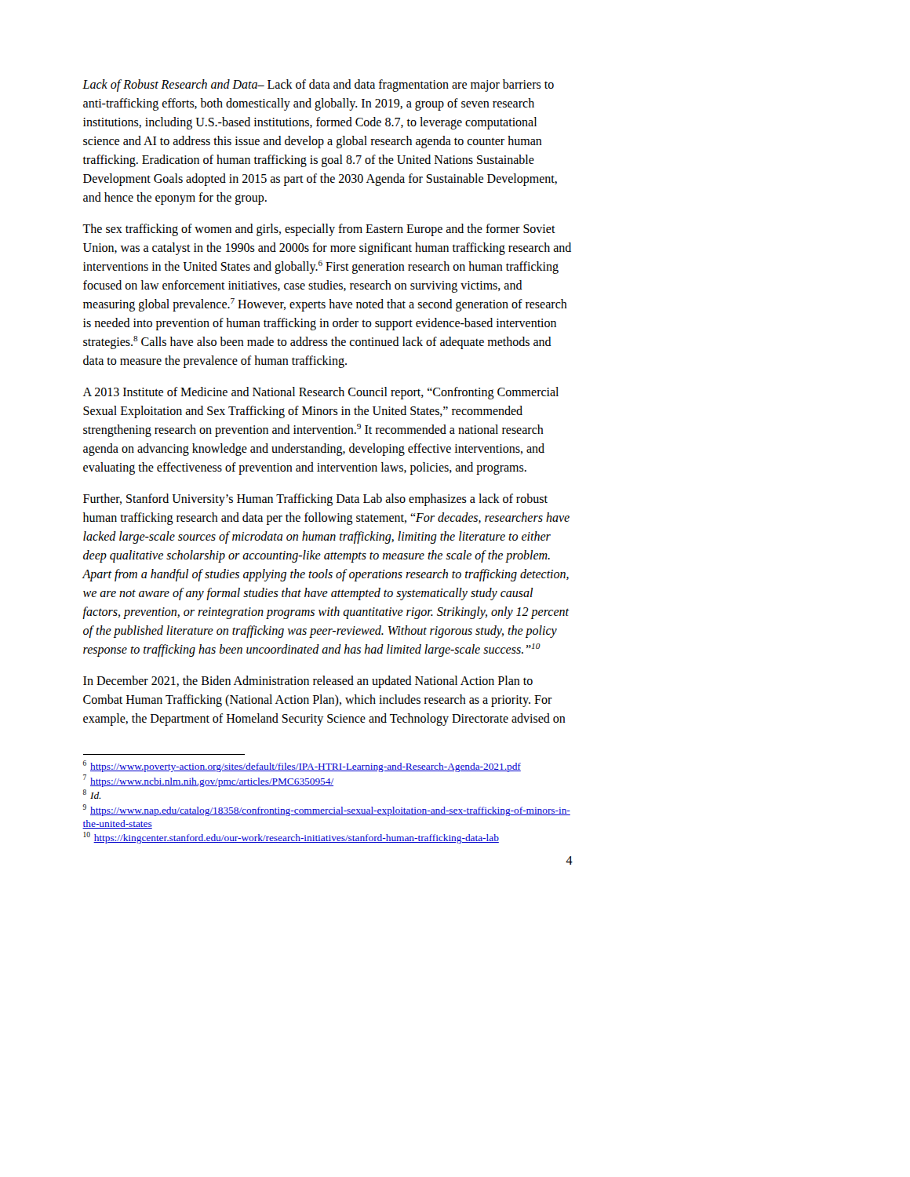Lack of Robust Research and Data– Lack of data and data fragmentation are major barriers to anti-trafficking efforts, both domestically and globally. In 2019, a group of seven research institutions, including U.S.-based institutions, formed Code 8.7, to leverage computational science and AI to address this issue and develop a global research agenda to counter human trafficking. Eradication of human trafficking is goal 8.7 of the United Nations Sustainable Development Goals adopted in 2015 as part of the 2030 Agenda for Sustainable Development, and hence the eponym for the group.
The sex trafficking of women and girls, especially from Eastern Europe and the former Soviet Union, was a catalyst in the 1990s and 2000s for more significant human trafficking research and interventions in the United States and globally.6 First generation research on human trafficking focused on law enforcement initiatives, case studies, research on surviving victims, and measuring global prevalence.7 However, experts have noted that a second generation of research is needed into prevention of human trafficking in order to support evidence-based intervention strategies.8 Calls have also been made to address the continued lack of adequate methods and data to measure the prevalence of human trafficking.
A 2013 Institute of Medicine and National Research Council report, “Confronting Commercial Sexual Exploitation and Sex Trafficking of Minors in the United States,” recommended strengthening research on prevention and intervention.9 It recommended a national research agenda on advancing knowledge and understanding, developing effective interventions, and evaluating the effectiveness of prevention and intervention laws, policies, and programs.
Further, Stanford University’s Human Trafficking Data Lab also emphasizes a lack of robust human trafficking research and data per the following statement, “For decades, researchers have lacked large-scale sources of microdata on human trafficking, limiting the literature to either deep qualitative scholarship or accounting-like attempts to measure the scale of the problem. Apart from a handful of studies applying the tools of operations research to trafficking detection, we are not aware of any formal studies that have attempted to systematically study causal factors, prevention, or reintegration programs with quantitative rigor. Strikingly, only 12 percent of the published literature on trafficking was peer-reviewed. Without rigorous study, the policy response to trafficking has been uncoordinated and has had limited large-scale success.”10
In December 2021, the Biden Administration released an updated National Action Plan to Combat Human Trafficking (National Action Plan), which includes research as a priority. For example, the Department of Homeland Security Science and Technology Directorate advised on
6 https://www.poverty-action.org/sites/default/files/IPA-HTRI-Learning-and-Research-Agenda-2021.pdf
7 https://www.ncbi.nlm.nih.gov/pmc/articles/PMC6350954/
8 Id.
9 https://www.nap.edu/catalog/18358/confronting-commercial-sexual-exploitation-and-sex-trafficking-of-minors-in-the-united-states
10 https://kingcenter.stanford.edu/our-work/research-initiatives/stanford-human-trafficking-data-lab
4